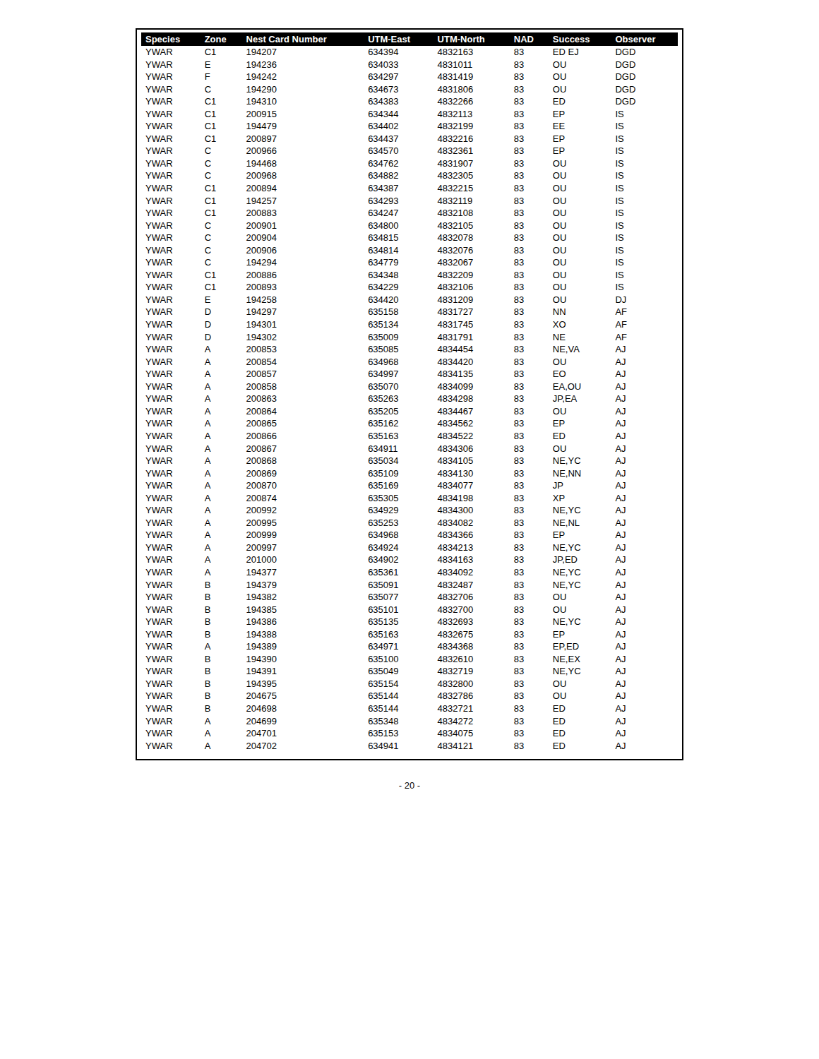| Species | Zone | Nest Card Number | UTM-East | UTM-North | NAD | Success | Observer |
| --- | --- | --- | --- | --- | --- | --- | --- |
| YWAR | C1 | 194207 | 634394 | 4832163 | 83 | ED EJ | DGD |
| YWAR | E | 194236 | 634033 | 4831011 | 83 | OU | DGD |
| YWAR | F | 194242 | 634297 | 4831419 | 83 | OU | DGD |
| YWAR | C | 194290 | 634673 | 4831806 | 83 | OU | DGD |
| YWAR | C1 | 194310 | 634383 | 4832266 | 83 | ED | DGD |
| YWAR | C1 | 200915 | 634344 | 4832113 | 83 | EP | IS |
| YWAR | C1 | 194479 | 634402 | 4832199 | 83 | EE | IS |
| YWAR | C1 | 200897 | 634437 | 4832216 | 83 | EP | IS |
| YWAR | C | 200966 | 634570 | 4832361 | 83 | EP | IS |
| YWAR | C | 194468 | 634762 | 4831907 | 83 | OU | IS |
| YWAR | C | 200968 | 634882 | 4832305 | 83 | OU | IS |
| YWAR | C1 | 200894 | 634387 | 4832215 | 83 | OU | IS |
| YWAR | C1 | 194257 | 634293 | 4832119 | 83 | OU | IS |
| YWAR | C1 | 200883 | 634247 | 4832108 | 83 | OU | IS |
| YWAR | C | 200901 | 634800 | 4832105 | 83 | OU | IS |
| YWAR | C | 200904 | 634815 | 4832078 | 83 | OU | IS |
| YWAR | C | 200906 | 634814 | 4832076 | 83 | OU | IS |
| YWAR | C | 194294 | 634779 | 4832067 | 83 | OU | IS |
| YWAR | C1 | 200886 | 634348 | 4832209 | 83 | OU | IS |
| YWAR | C1 | 200893 | 634229 | 4832106 | 83 | OU | IS |
| YWAR | E | 194258 | 634420 | 4831209 | 83 | OU | DJ |
| YWAR | D | 194297 | 635158 | 4831727 | 83 | NN | AF |
| YWAR | D | 194301 | 635134 | 4831745 | 83 | XO | AF |
| YWAR | D | 194302 | 635009 | 4831791 | 83 | NE | AF |
| YWAR | A | 200853 | 635085 | 4834454 | 83 | NE,VA | AJ |
| YWAR | A | 200854 | 634968 | 4834420 | 83 | OU | AJ |
| YWAR | A | 200857 | 634997 | 4834135 | 83 | EO | AJ |
| YWAR | A | 200858 | 635070 | 4834099 | 83 | EA,OU | AJ |
| YWAR | A | 200863 | 635263 | 4834298 | 83 | JP,EA | AJ |
| YWAR | A | 200864 | 635205 | 4834467 | 83 | OU | AJ |
| YWAR | A | 200865 | 635162 | 4834562 | 83 | EP | AJ |
| YWAR | A | 200866 | 635163 | 4834522 | 83 | ED | AJ |
| YWAR | A | 200867 | 634911 | 4834306 | 83 | OU | AJ |
| YWAR | A | 200868 | 635034 | 4834105 | 83 | NE,YC | AJ |
| YWAR | A | 200869 | 635109 | 4834130 | 83 | NE,NN | AJ |
| YWAR | A | 200870 | 635169 | 4834077 | 83 | JP | AJ |
| YWAR | A | 200874 | 635305 | 4834198 | 83 | XP | AJ |
| YWAR | A | 200992 | 634929 | 4834300 | 83 | NE,YC | AJ |
| YWAR | A | 200995 | 635253 | 4834082 | 83 | NE,NL | AJ |
| YWAR | A | 200999 | 634968 | 4834366 | 83 | EP | AJ |
| YWAR | A | 200997 | 634924 | 4834213 | 83 | NE,YC | AJ |
| YWAR | A | 201000 | 634902 | 4834163 | 83 | JP,ED | AJ |
| YWAR | A | 194377 | 635361 | 4834092 | 83 | NE,YC | AJ |
| YWAR | B | 194379 | 635091 | 4832487 | 83 | NE,YC | AJ |
| YWAR | B | 194382 | 635077 | 4832706 | 83 | OU | AJ |
| YWAR | B | 194385 | 635101 | 4832700 | 83 | OU | AJ |
| YWAR | B | 194386 | 635135 | 4832693 | 83 | NE,YC | AJ |
| YWAR | B | 194388 | 635163 | 4832675 | 83 | EP | AJ |
| YWAR | A | 194389 | 634971 | 4834368 | 83 | EP,ED | AJ |
| YWAR | B | 194390 | 635100 | 4832610 | 83 | NE,EX | AJ |
| YWAR | B | 194391 | 635049 | 4832719 | 83 | NE,YC | AJ |
| YWAR | B | 194395 | 635154 | 4832800 | 83 | OU | AJ |
| YWAR | B | 204675 | 635144 | 4832786 | 83 | OU | AJ |
| YWAR | B | 204698 | 635144 | 4832721 | 83 | ED | AJ |
| YWAR | A | 204699 | 635348 | 4834272 | 83 | ED | AJ |
| YWAR | A | 204701 | 635153 | 4834075 | 83 | ED | AJ |
| YWAR | A | 204702 | 634941 | 4834121 | 83 | ED | AJ |
- 20 -